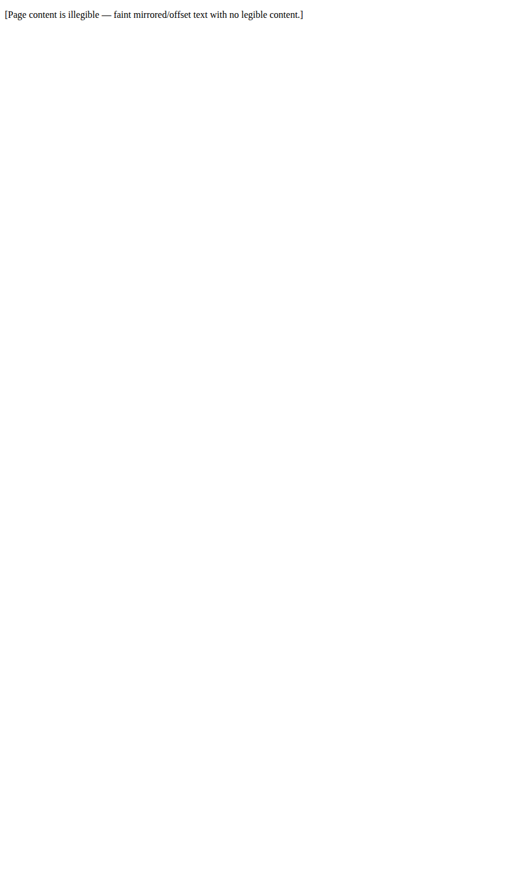[Page content is illegible — faint mirrored/offset text with no legible content.]